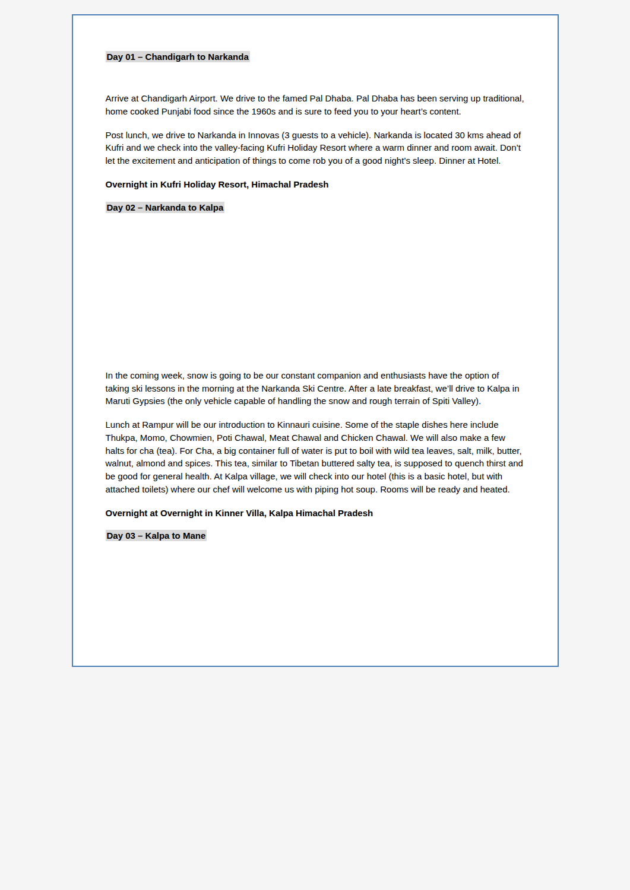Day 01 – Chandigarh to Narkanda
Arrive at Chandigarh Airport. We drive to the famed Pal Dhaba. Pal Dhaba has been serving up traditional, home cooked Punjabi food since the 1960s and is sure to feed you to your heart’s content.
Post lunch, we drive to Narkanda in Innovas (3 guests to a vehicle). Narkanda is located 30 kms ahead of Kufri and we check into the valley-facing Kufri Holiday Resort where a warm dinner and room await. Don’t let the excitement and anticipation of things to come rob you of a good night’s sleep. Dinner at Hotel.
Overnight in Kufri Holiday Resort, Himachal Pradesh
Day 02 – Narkanda to Kalpa
In the coming week, snow is going to be our constant companion and enthusiasts have the option of taking ski lessons in the morning at the Narkanda Ski Centre. After a late breakfast, we’ll drive to Kalpa in Maruti Gypsies (the only vehicle capable of handling the snow and rough terrain of Spiti Valley).
Lunch at Rampur will be our introduction to Kinnauri cuisine. Some of the staple dishes here include Thukpa, Momo, Chowmien, Poti Chawal, Meat Chawal and Chicken Chawal. We will also make a few halts for cha (tea). For Cha, a big container full of water is put to boil with wild tea leaves, salt, milk, butter, walnut, almond and spices. This tea, similar to Tibetan buttered salty tea, is supposed to quench thirst and be good for general health. At Kalpa village, we will check into our hotel (this is a basic hotel, but with attached toilets) where our chef will welcome us with piping hot soup. Rooms will be ready and heated.
Overnight at Overnight in Kinner Villa, Kalpa Himachal Pradesh
Day 03 – Kalpa to Mane